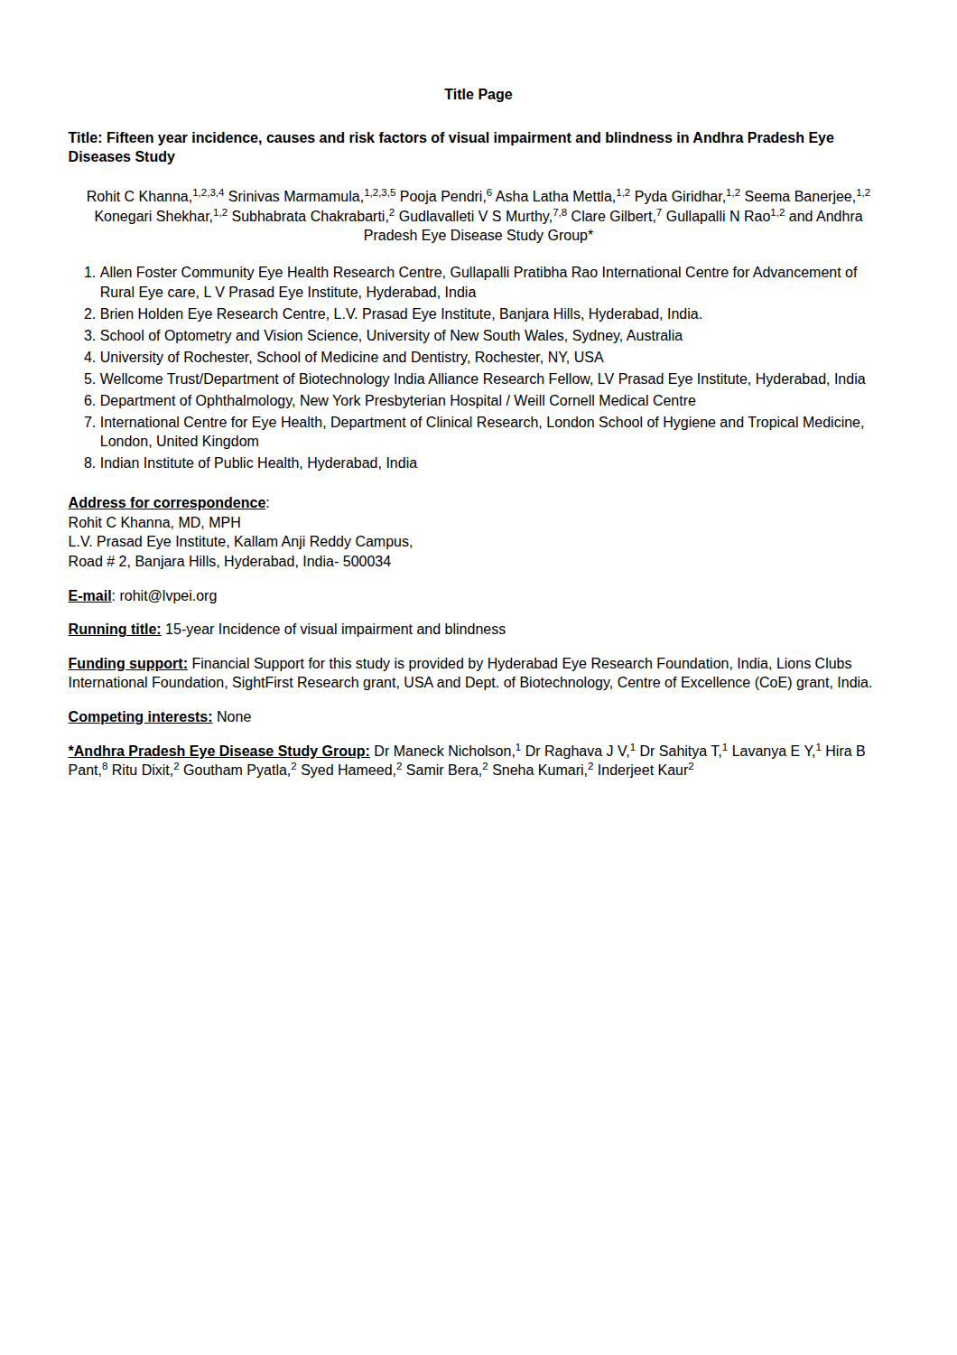Title Page
Title: Fifteen year incidence, causes and risk factors of visual impairment and blindness in Andhra Pradesh Eye Diseases Study
Rohit C Khanna,1,2,3,4 Srinivas Marmamula,1,2,3,5 Pooja Pendri,6 Asha Latha Mettla,1,2 Pyda Giridhar,1,2 Seema Banerjee,1,2 Konegari Shekhar,1,2 Subhabrata Chakrabarti,2 Gudlavalleti V S Murthy,7,8 Clare Gilbert,7 Gullapalli N Rao1,2 and Andhra Pradesh Eye Disease Study Group*
Allen Foster Community Eye Health Research Centre, Gullapalli Pratibha Rao International Centre for Advancement of Rural Eye care, L V Prasad Eye Institute, Hyderabad, India
Brien Holden Eye Research Centre, L.V. Prasad Eye Institute, Banjara Hills, Hyderabad, India.
School of Optometry and Vision Science, University of New South Wales, Sydney, Australia
University of Rochester, School of Medicine and Dentistry, Rochester, NY, USA
Wellcome Trust/Department of Biotechnology India Alliance Research Fellow, LV Prasad Eye Institute, Hyderabad, India
Department of Ophthalmology, New York Presbyterian Hospital / Weill Cornell Medical Centre
International Centre for Eye Health, Department of Clinical Research, London School of Hygiene and Tropical Medicine, London, United Kingdom
Indian Institute of Public Health, Hyderabad, India
Address for correspondence:
Rohit C Khanna, MD, MPH
L.V. Prasad Eye Institute, Kallam Anji Reddy Campus,
Road # 2, Banjara Hills, Hyderabad, India- 500034
E-mail: rohit@lvpei.org
Running title: 15-year Incidence of visual impairment and blindness
Funding support: Financial Support for this study is provided by Hyderabad Eye Research Foundation, India, Lions Clubs International Foundation, SightFirst Research grant, USA and Dept. of Biotechnology, Centre of Excellence (CoE) grant, India.
Competing interests: None
*Andhra Pradesh Eye Disease Study Group: Dr Maneck Nicholson,1 Dr Raghava J V,1 Dr Sahitya T,1 Lavanya E Y,1 Hira B Pant,8 Ritu Dixit,2 Goutham Pyatla,2 Syed Hameed,2 Samir Bera,2 Sneha Kumari,2 Inderjeet Kaur2